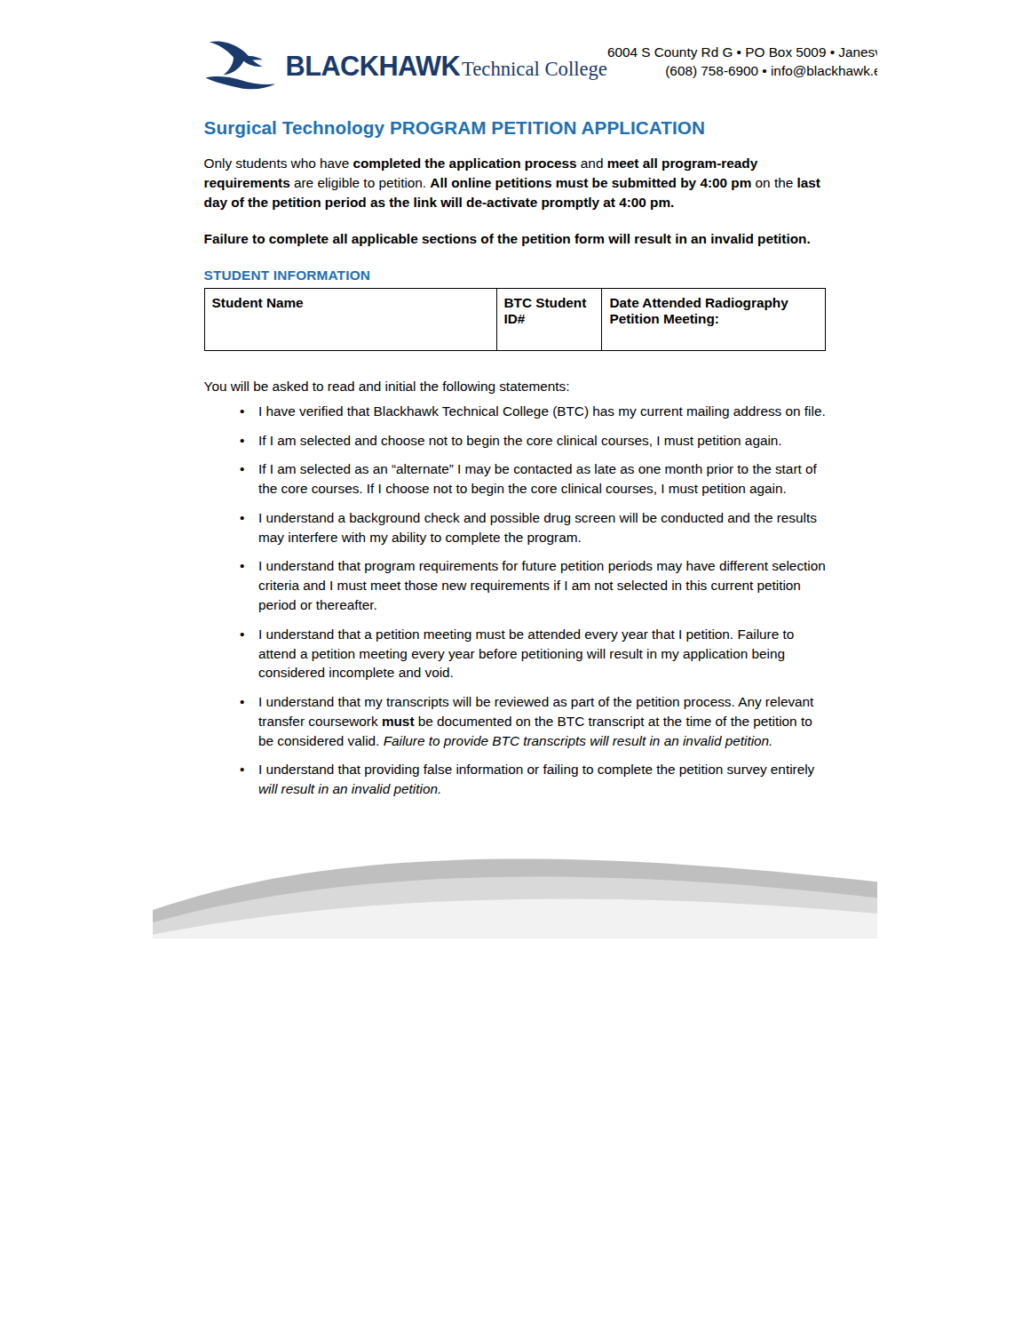BLACKHAWK Technical College
6004 S County Rd G • PO Box 5009 • Janesville, WI 53547-5009
(608) 758-6900 • info@blackhawk.edu • blackhawk.edu
Surgical Technology PROGRAM PETITION APPLICATION
Only students who have completed the application process and meet all program-ready requirements are eligible to petition. All online petitions must be submitted by 4:00 pm on the last day of the petition period as the link will de-activate promptly at 4:00 pm.
Failure to complete all applicable sections of the petition form will result in an invalid petition.
STUDENT INFORMATION
| Student Name | BTC Student ID# | Date Attended Radiography Petition Meeting: |
You will be asked to read and initial the following statements:
I have verified that Blackhawk Technical College (BTC) has my current mailing address on file.
If I am selected and choose not to begin the core clinical courses, I must petition again.
If I am selected as an “alternate” I may be contacted as late as one month prior to the start of the core courses. If I choose not to begin the core clinical courses, I must petition again.
I understand a background check and possible drug screen will be conducted and the results may interfere with my ability to complete the program.
I understand that program requirements for future petition periods may have different selection criteria and I must meet those new requirements if I am not selected in this current petition period or thereafter.
I understand that a petition meeting must be attended every year that I petition. Failure to attend a petition meeting every year before petitioning will result in my application being considered incomplete and void.
I understand that my transcripts will be reviewed as part of the petition process. Any relevant transfer coursework must be documented on the BTC transcript at the time of the petition to be considered valid. Failure to provide BTC transcripts will result in an invalid petition.
I understand that providing false information or failing to complete the petition survey entirely will result in an invalid petition.